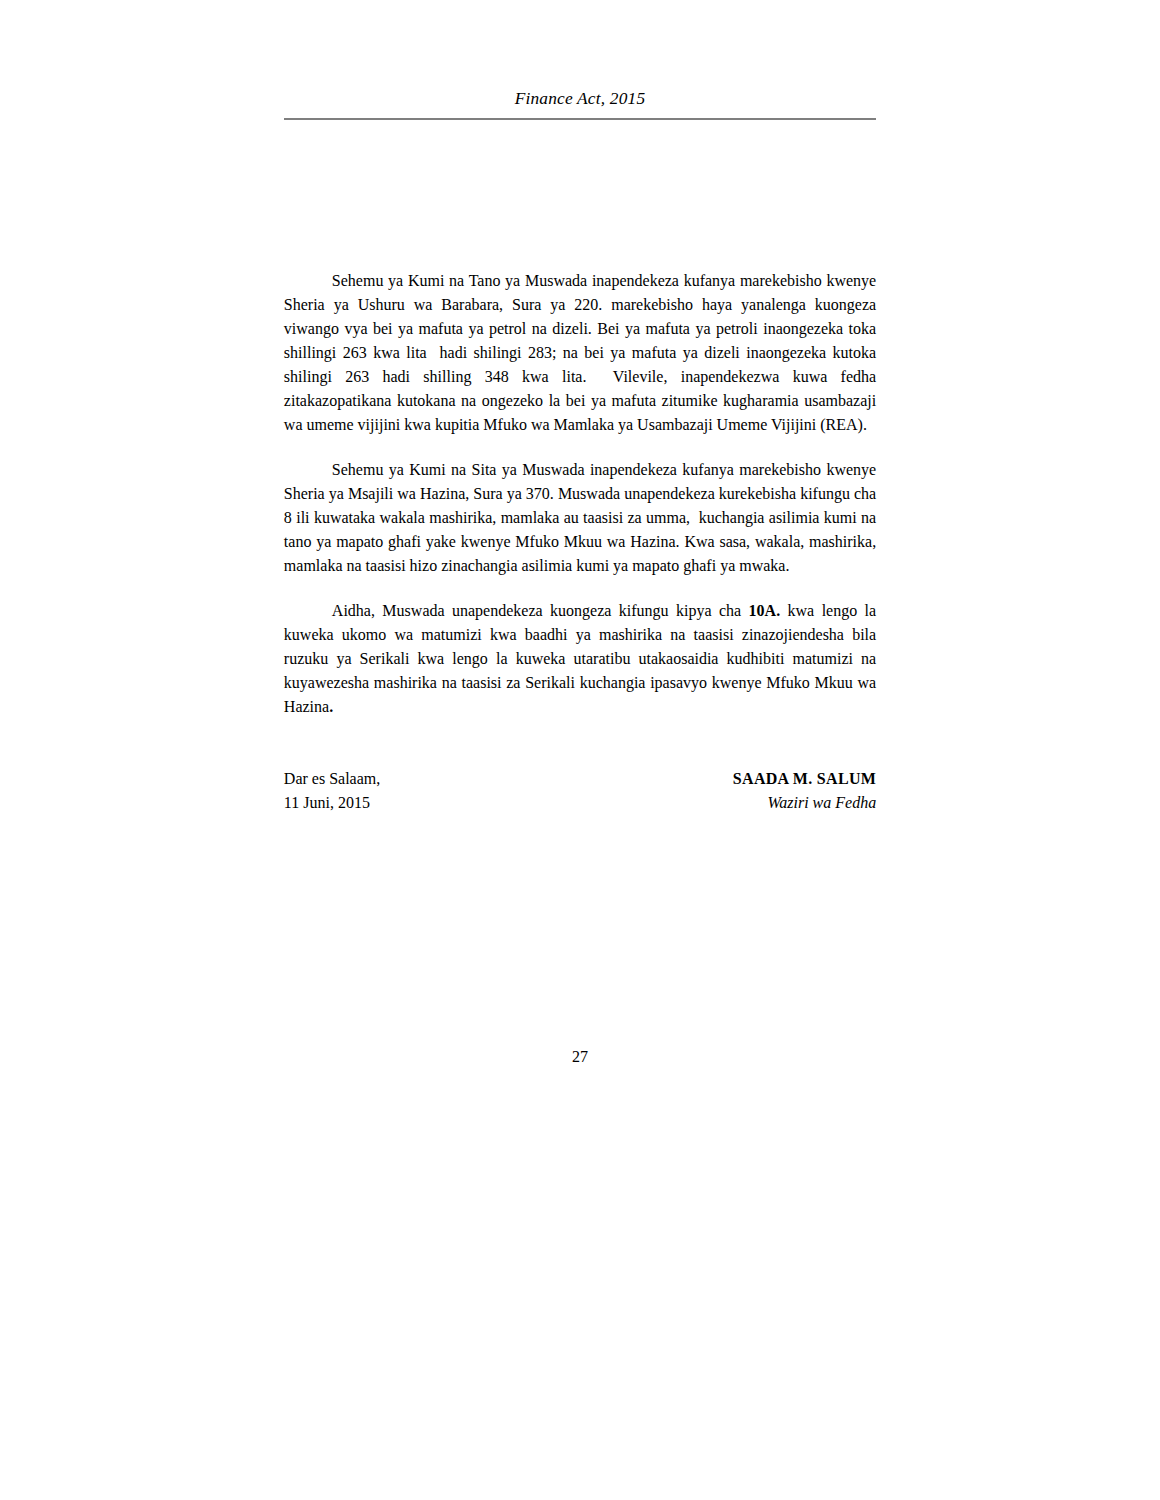Finance Act, 2015
Sehemu ya Kumi na Tano ya Muswada inapendekeza kufanya marekebisho kwenye Sheria ya Ushuru wa Barabara, Sura ya 220. marekebisho haya yanalenga kuongeza viwango vya bei ya mafuta ya petrol na dizeli. Bei ya mafuta ya petroli inaongezeka toka shillingi 263 kwa lita hadi shilingi 283; na bei ya mafuta ya dizeli inaongezeka kutoka shilingi 263 hadi shilling 348 kwa lita. Vilevile, inapendekezwa kuwa fedha zitakazopatikana kutokana na ongezeko la bei ya mafuta zitumike kugharamia usambazaji wa umeme vijijini kwa kupitia Mfuko wa Mamlaka ya Usambazaji Umeme Vijijini (REA).
Sehemu ya Kumi na Sita ya Muswada inapendekeza kufanya marekebisho kwenye Sheria ya Msajili wa Hazina, Sura ya 370. Muswada unapendekeza kurekebisha kifungu cha 8 ili kuwataka wakala mashirika, mamlaka au taasisi za umma, kuchangia asilimia kumi na tano ya mapato ghafi yake kwenye Mfuko Mkuu wa Hazina. Kwa sasa, wakala, mashirika, mamlaka na taasisi hizo zinachangia asilimia kumi ya mapato ghafi ya mwaka.
Aidha, Muswada unapendekeza kuongeza kifungu kipya cha 10A. kwa lengo la kuweka ukomo wa matumizi kwa baadhi ya mashirika na taasisi zinazojiendesha bila ruzuku ya Serikali kwa lengo la kuweka utaratibu utakaosaidia kudhibiti matumizi na kuyawezesha mashirika na taasisi za Serikali kuchangia ipasavyo kwenye Mfuko Mkuu wa Hazina.
| Dar es Salaam, | SAADA M. SALUM |
| 11 Juni, 2015 | Waziri wa Fedha |
27